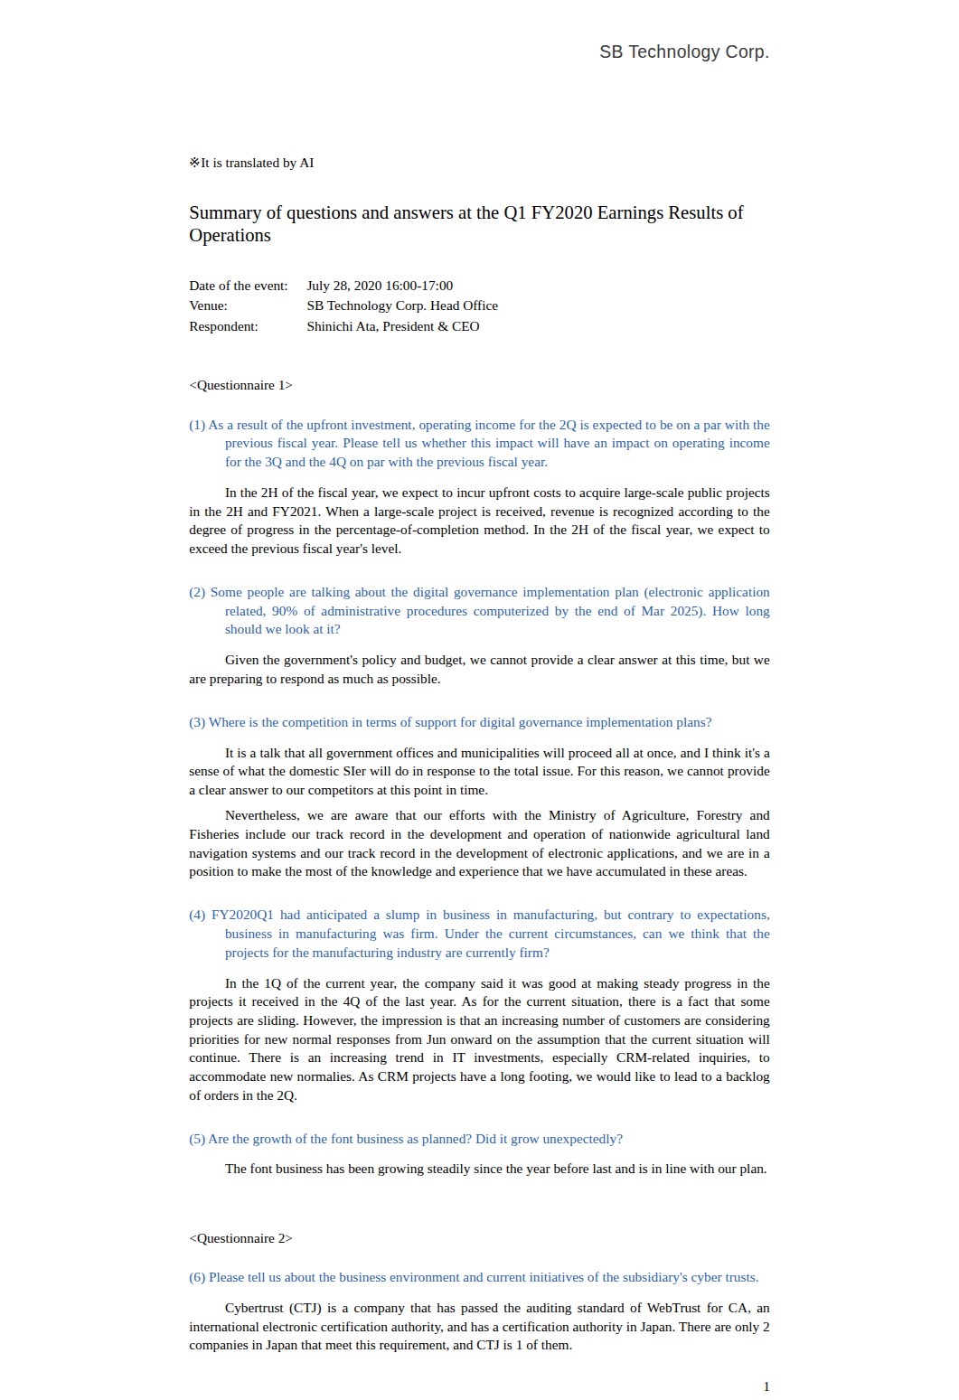SB Technology Corp.
※It is translated by AI
Summary of questions and answers at the Q1 FY2020 Earnings Results of Operations
| Date of the event: | July 28, 2020 16:00-17:00 |
| Venue: | SB Technology Corp. Head Office |
| Respondent: | Shinichi Ata, President & CEO |
<Questionnaire 1>
(1) As a result of the upfront investment, operating income for the 2Q is expected to be on a par with the previous fiscal year. Please tell us whether this impact will have an impact on operating income for the 3Q and the 4Q on par with the previous fiscal year.
In the 2H of the fiscal year, we expect to incur upfront costs to acquire large-scale public projects in the 2H and FY2021. When a large-scale project is received, revenue is recognized according to the degree of progress in the percentage-of-completion method. In the 2H of the fiscal year, we expect to exceed the previous fiscal year's level.
(2) Some people are talking about the digital governance implementation plan (electronic application related, 90% of administrative procedures computerized by the end of Mar 2025). How long should we look at it?
Given the government's policy and budget, we cannot provide a clear answer at this time, but we are preparing to respond as much as possible.
(3) Where is the competition in terms of support for digital governance implementation plans?
It is a talk that all government offices and municipalities will proceed all at once, and I think it's a sense of what the domestic SIer will do in response to the total issue. For this reason, we cannot provide a clear answer to our competitors at this point in time.
Nevertheless, we are aware that our efforts with the Ministry of Agriculture, Forestry and Fisheries include our track record in the development and operation of nationwide agricultural land navigation systems and our track record in the development of electronic applications, and we are in a position to make the most of the knowledge and experience that we have accumulated in these areas.
(4) FY2020Q1 had anticipated a slump in business in manufacturing, but contrary to expectations, business in manufacturing was firm. Under the current circumstances, can we think that the projects for the manufacturing industry are currently firm?
In the 1Q of the current year, the company said it was good at making steady progress in the projects it received in the 4Q of the last year. As for the current situation, there is a fact that some projects are sliding. However, the impression is that an increasing number of customers are considering priorities for new normal responses from Jun onward on the assumption that the current situation will continue. There is an increasing trend in IT investments, especially CRM-related inquiries, to accommodate new normalies. As CRM projects have a long footing, we would like to lead to a backlog of orders in the 2Q.
(5) Are the growth of the font business as planned? Did it grow unexpectedly?
The font business has been growing steadily since the year before last and is in line with our plan.
<Questionnaire 2>
(6) Please tell us about the business environment and current initiatives of the subsidiary's cyber trusts.
Cybertrust (CTJ) is a company that has passed the auditing standard of WebTrust for CA, an international electronic certification authority, and has a certification authority in Japan. There are only 2 companies in Japan that meet this requirement, and CTJ is 1 of them.
1